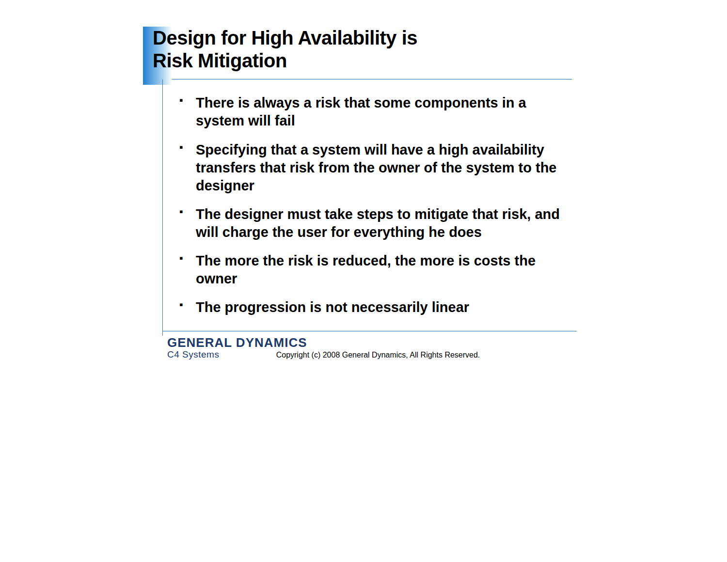Design for High Availability is
Risk Mitigation
There is always a risk that some components in a system will fail
Specifying that a system will have a high availability transfers that risk from the owner of the system to the designer
The designer must take steps to mitigate that risk, and will charge the user for everything he does
The more the risk is reduced, the more is costs the owner
The progression is not necessarily linear
GENERAL DYNAMICS
C4 Systems
Copyright (c) 2008 General Dynamics, All Rights Reserved.